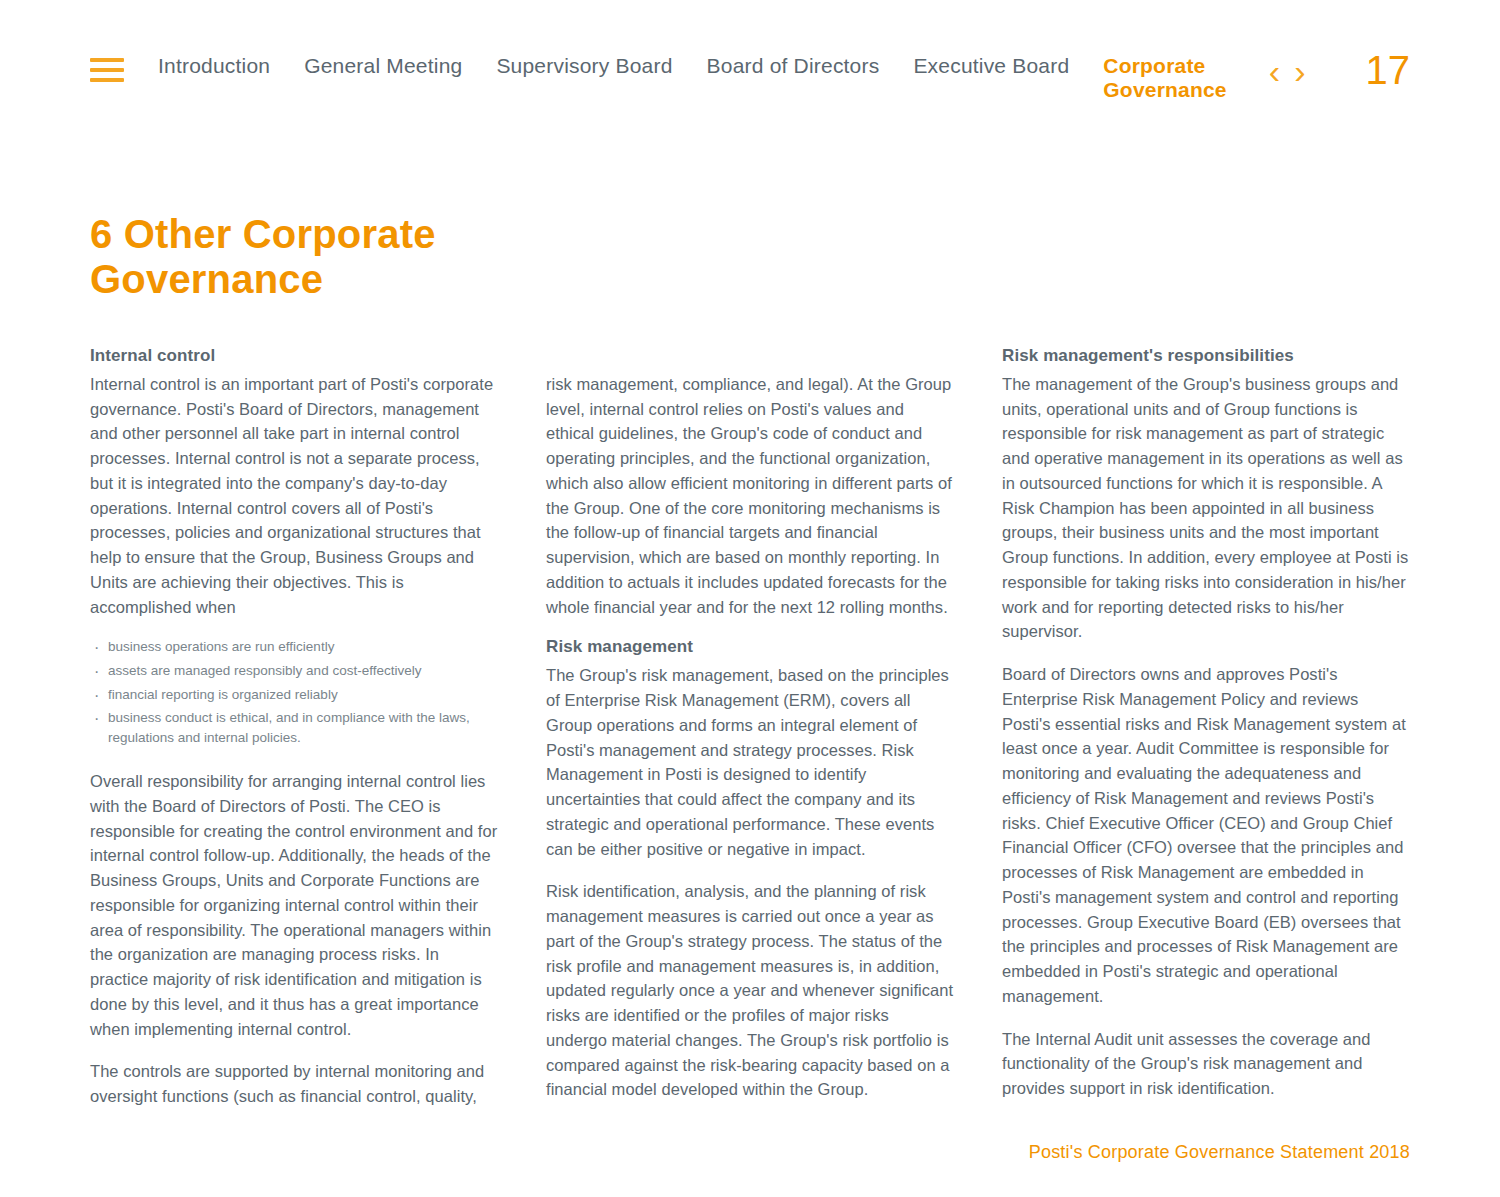Introduction General Meeting Supervisory Board Board of Directors Executive Board Corporate Governance
‹ ›
17
6 Other Corporate Governance
Internal control
Internal control is an important part of Posti's corporate governance. Posti's Board of Directors, management and other personnel all take part in internal control processes. Internal control is not a separate process, but it is integrated into the company's day-to-day operations. Internal control covers all of Posti's processes, policies and organizational structures that help to ensure that the Group, Business Groups and Units are achieving their objectives. This is accomplished when
business operations are run efficiently
assets are managed responsibly and cost-effectively
financial reporting is organized reliably
business conduct is ethical, and in compliance with the laws, regulations and internal policies.
Overall responsibility for arranging internal control lies with the Board of Directors of Posti. The CEO is responsible for creating the control environment and for internal control follow-up. Additionally, the heads of the Business Groups, Units and Corporate Functions are responsible for organizing internal control within their area of responsibility. The operational managers within the organization are managing process risks. In practice majority of risk identification and mitigation is done by this level, and it thus has a great importance when implementing internal control.
The controls are supported by internal monitoring and oversight functions (such as financial control, quality,
risk management, compliance, and legal). At the Group level, internal control relies on Posti's values and ethical guidelines, the Group's code of conduct and operating principles, and the functional organization, which also allow efficient monitoring in different parts of the Group. One of the core monitoring mechanisms is the follow-up of financial targets and financial supervision, which are based on monthly reporting. In addition to actuals it includes updated forecasts for the whole financial year and for the next 12 rolling months.
Risk management
The Group's risk management, based on the principles of Enterprise Risk Management (ERM), covers all Group operations and forms an integral element of Posti's management and strategy processes. Risk Management in Posti is designed to identify uncertainties that could affect the company and its strategic and operational performance. These events can be either positive or negative in impact.
Risk identification, analysis, and the planning of risk management measures is carried out once a year as part of the Group's strategy process. The status of the risk profile and management measures is, in addition, updated regularly once a year and whenever significant risks are identified or the profiles of major risks undergo material changes. The Group's risk portfolio is compared against the risk-bearing capacity based on a financial model developed within the Group.
Risk management's responsibilities
The management of the Group's business groups and units, operational units and of Group functions is responsible for risk management as part of strategic and operative management in its operations as well as in outsourced functions for which it is responsible. A Risk Champion has been appointed in all business groups, their business units and the most important Group functions. In addition, every employee at Posti is responsible for taking risks into consideration in his/her work and for reporting detected risks to his/her supervisor.
Board of Directors owns and approves Posti's Enterprise Risk Management Policy and reviews Posti's essential risks and Risk Management system at least once a year. Audit Committee is responsible for monitoring and evaluating the adequateness and efficiency of Risk Management and reviews Posti's risks. Chief Executive Officer (CEO) and Group Chief Financial Officer (CFO) oversee that the principles and processes of Risk Management are embedded in Posti's management system and control and reporting processes. Group Executive Board (EB) oversees that the principles and processes of Risk Management are embedded in Posti's strategic and operational management.
The Internal Audit unit assesses the coverage and functionality of the Group's risk management and provides support in risk identification.
Posti's Corporate Governance Statement 2018